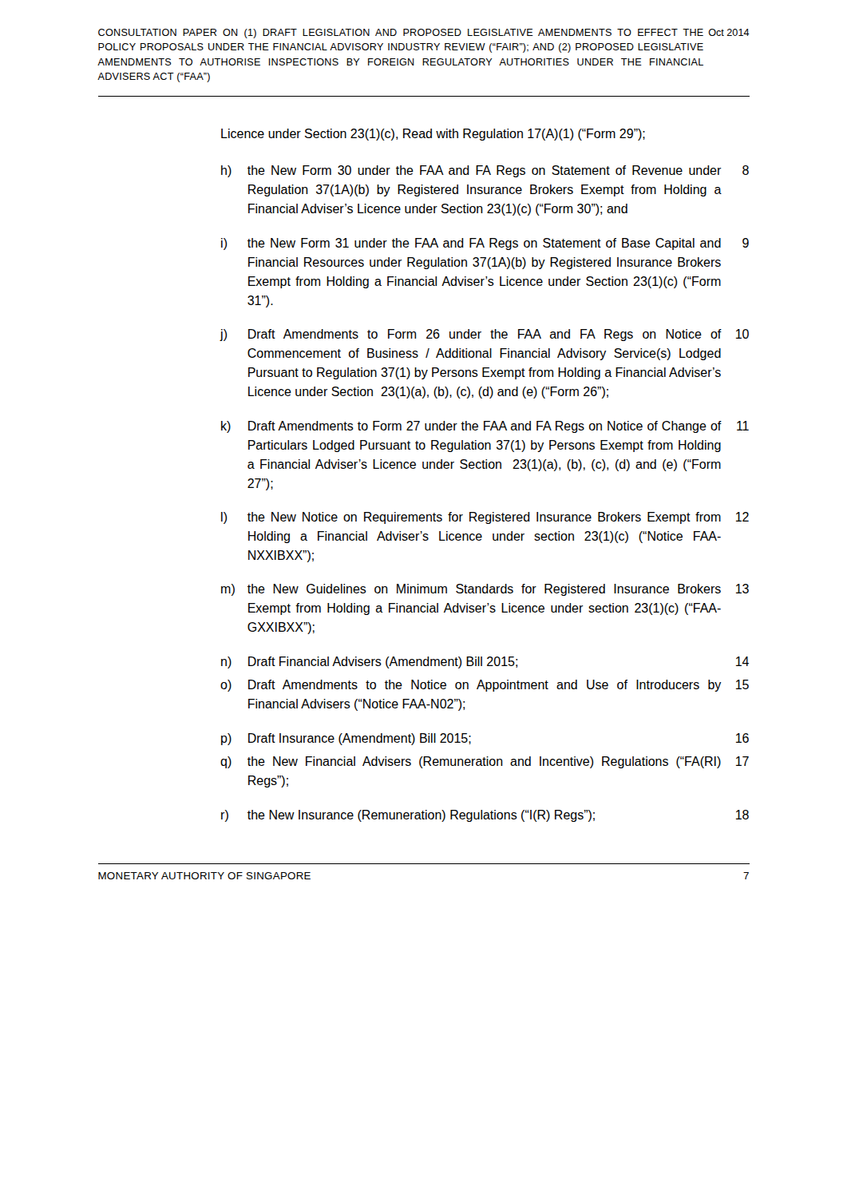Oct 2014 Consultation paper on (1) draft legislation and proposed legislative amendments to effect the policy proposals under the Financial Advisory Industry Review (“FAIR”); and (2) proposed legislative amendments to authorise inspections by foreign regulatory authorities under the Financial Advisers Act (“FAA”)
Licence under Section 23(1)(c), Read with Regulation 17(A)(1) (“Form 29”);
| h) | the New Form 30 under the FAA and FA Regs on Statement of Revenue under Regulation 37(1A)(b) by Registered Insurance Brokers Exempt from Holding a Financial Adviser’s Licence under Section 23(1)(c) (“Form 30”); and | 8 |
| i) | the New Form 31 under the FAA and FA Regs on Statement of Base Capital and Financial Resources under Regulation 37(1A)(b) by Registered Insurance Brokers Exempt from Holding a Financial Adviser’s Licence under Section 23(1)(c) (“Form 31”). | 9 |
| j) | Draft Amendments to Form 26 under the FAA and FA Regs on Notice of Commencement of Business / Additional Financial Advisory Service(s) Lodged Pursuant to Regulation 37(1) by Persons Exempt from Holding a Financial Adviser’s Licence under Section 23(1)(a), (b), (c), (d) and (e) (“Form 26”); | 10 |
| k) | Draft Amendments to Form 27 under the FAA and FA Regs on Notice of Change of Particulars Lodged Pursuant to Regulation 37(1) by Persons Exempt from Holding a Financial Adviser’s Licence under Section 23(1)(a), (b), (c), (d) and (e) (“Form 27”); | 11 |
| l) | the New Notice on Requirements for Registered Insurance Brokers Exempt from Holding a Financial Adviser’s Licence under section 23(1)(c) (“Notice FAA-NXXIBXX”); | 12 |
| m) | the New Guidelines on Minimum Standards for Registered Insurance Brokers Exempt from Holding a Financial Adviser’s Licence under section 23(1)(c) (“FAA-GXXIBXX”); | 13 |
| n) | Draft Financial Advisers (Amendment) Bill 2015; | 14 |
| o) | Draft Amendments to the Notice on Appointment and Use of Introducers by Financial Advisers (“Notice FAA-N02”); | 15 |
| p) | Draft Insurance (Amendment) Bill 2015; | 16 |
| q) | the New Financial Advisers (Remuneration and Incentive) Regulations (“FA(RI) Regs”); | 17 |
| r) | the New Insurance (Remuneration) Regulations (“I(R) Regs”); | 18 |
Monetary Authority of Singapore 7